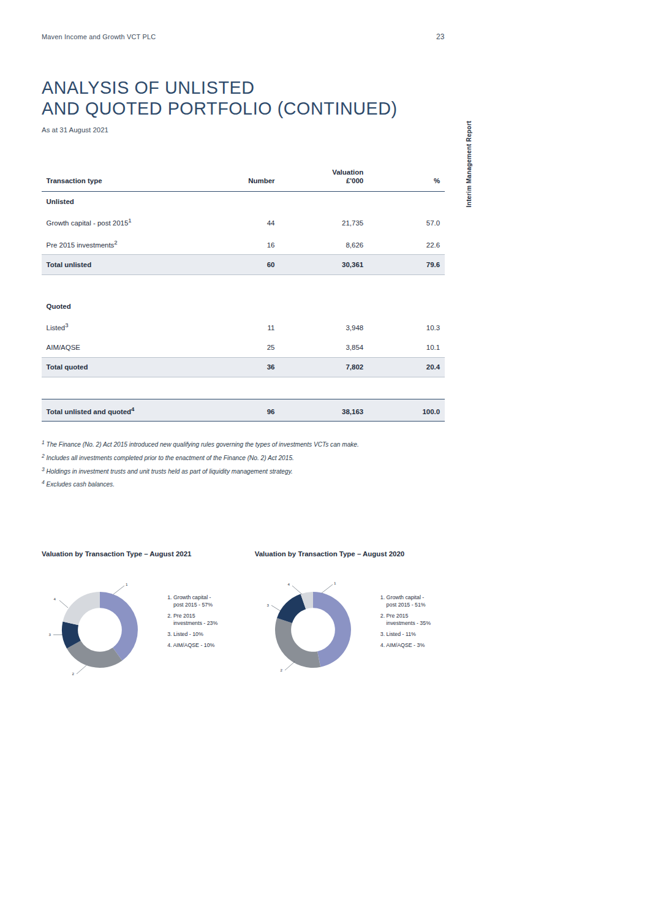Maven Income and Growth VCT PLC
23
Analysis of Unlisted
and Quoted Portfolio (Continued)
As at 31 August 2021
Interim Management Report
| Transaction type | Number | Valuation £'000 | % |
| --- | --- | --- | --- |
| Unlisted | | | |
| Growth capital - post 2015 1 | 44 | 21,735 | 57.0 |
| Pre 2015 investments 2 | 16 | 8,626 | 22.6 |
| Total unlisted | 60 | 30,361 | 79.6 |
| Quoted | | | |
| Listed 3 | 11 | 3,948 | 10.3 |
| AIM/AQSE | 25 | 3,854 | 10.1 |
| Total quoted | 36 | 7,802 | 20.4 |
| Total unlisted and quoted 4 | 96 | 38,163 | 100.0 |
1 The Finance (No. 2) Act 2015 introduced new qualifying rules governing the types of investments VCTs can make.
2 Includes all investments completed prior to the enactment of the Finance (No. 2) Act 2015.
3 Holdings in investment trusts and unit trusts held as part of liquidity management strategy.
4 Excludes cash balances.
Valuation by Transaction Type – August 2021
1 4 3 2
1. Growth capital -
post 2015 - 57%
2. Pre 2015
investments - 23%
3. Listed - 10%
4. AIM/AQSE - 10%
Valuation by Transaction Type – August 2020
1 4 3 2
1. Growth capital -
post 2015 - 51%
2. Pre 2015
investments - 35%
3. Listed - 11%
4. AIM/AQSE - 3%